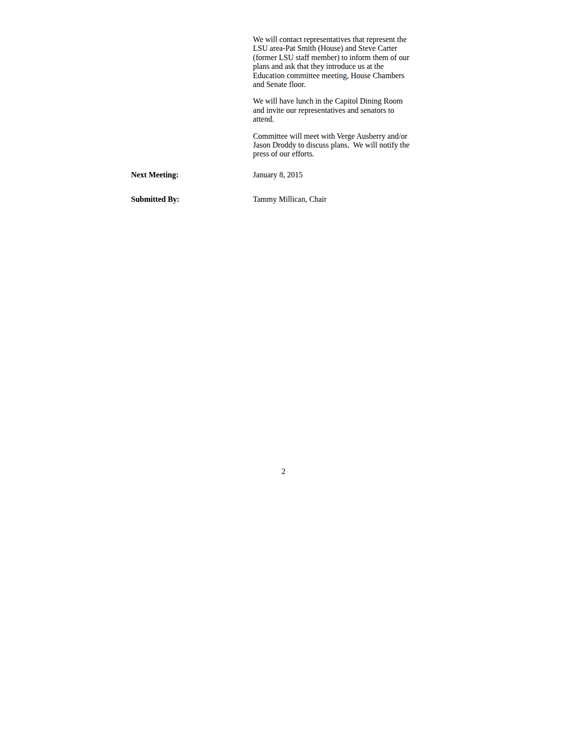We will contact representatives that represent the LSU area-Pat Smith (House) and Steve Carter (former LSU staff member) to inform them of our plans and ask that they introduce us at the Education committee meeting, House Chambers and Senate floor.
We will have lunch in the Capitol Dining Room and invite our representatives and senators to attend.
Committee will meet with Verge Ausberry and/or Jason Droddy to discuss plans. We will notify the press of our efforts.
Next Meeting:
January 8, 2015
Submitted By:
Tammy Millican, Chair
2